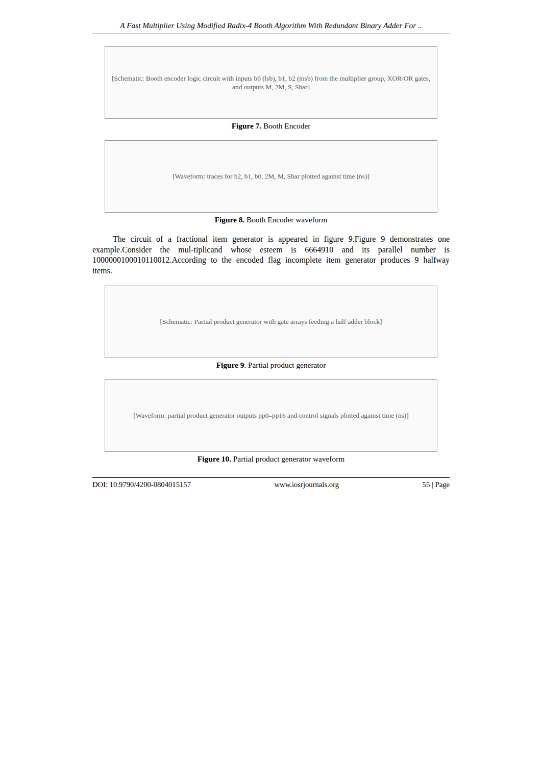A Fast Multiplier Using Modified Radix-4 Booth Algorithm With Redundant Binary Adder For ..
[Schematic: Booth encoder logic circuit with inputs b0 (lsb), b1, b2 (msb) from the multiplier group, XOR/OR gates, and outputs M, 2M, S, Sbar]
Figure 7. Booth Encoder
[Waveform: traces for b2, b1, b0, 2M, M, Sbar plotted against time (ns)]
Figure 8. Booth Encoder waveform
The circuit of a fractional item generator is appeared in figure 9.Figure 9 demonstrates one example.Consider the mul-tiplicand whose esteem is 6664910 and its parallel number is 1000000100010110012.According to the encoded flag incomplete item generator produces 9 halfway items.
[Schematic: Partial product generator with gate arrays feeding a half adder block]
Figure 9. Partial product generator
[Waveform: partial product generator outputs pp0–pp16 and control signals plotted against time (ns)]
Figure 10. Partial product generator waveform
DOI: 10.9790/4200-0804015157 www.iosrjournals.org 55 | Page